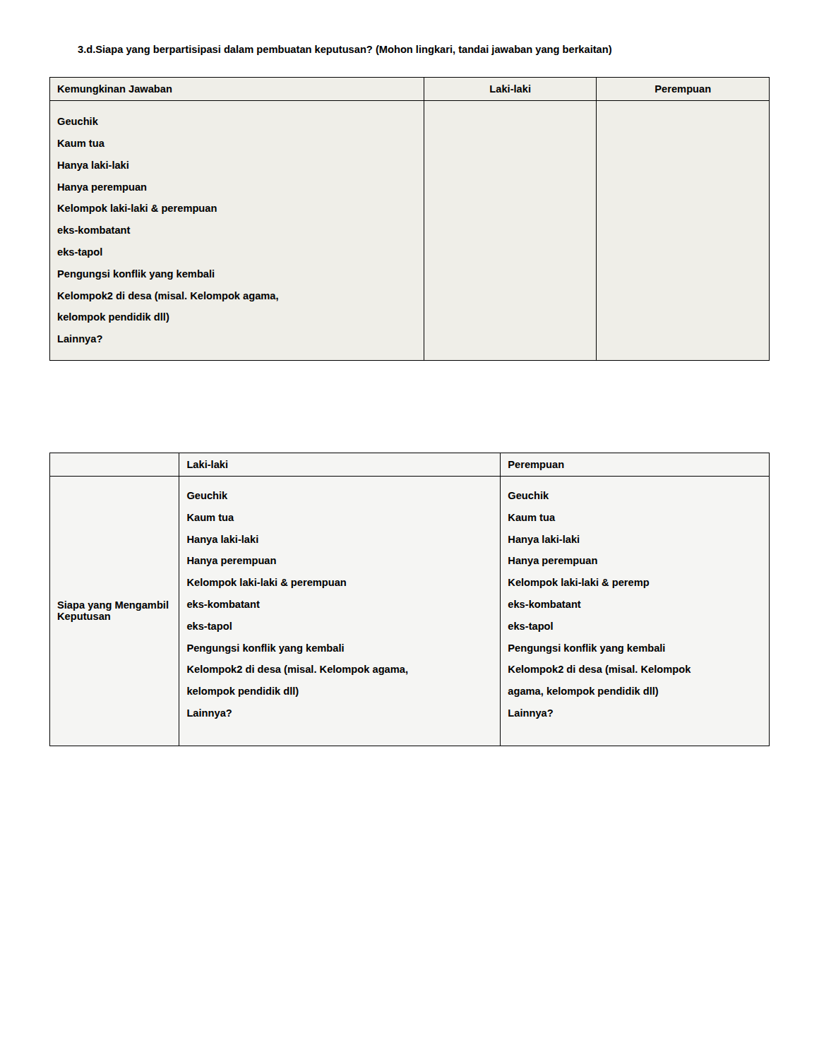3.d.Siapa yang berpartisipasi dalam pembuatan keputusan? (Mohon lingkari, tandai jawaban yang berkaitan)
| Kemungkinan Jawaban | Laki-laki | Perempuan |
| --- | --- | --- |
| Geuchik Kaum tua Hanya laki-laki Hanya perempuan Kelompok laki-laki & perempuan eks-kombatant eks-tapol Pengungsi konflik yang kembali Kelompok2 di desa (misal. Kelompok agama, kelompok pendidik dll) Lainnya? | | |
| | Laki-laki | Perempuan |
| Siapa yang Mengambil Keputusan | Geuchik Kaum tua Hanya laki-laki Hanya perempuan Kelompok laki-laki & perempuan eks-kombatant eks-tapol Pengungsi konflik yang kembali Kelompok2 di desa (misal. Kelompok agama, kelompok pendidik dll) Lainnya? | Geuchik Kaum tua Hanya laki-laki Hanya perempuan Kelompok laki-laki & peremp eks-kombatant eks-tapol Pengungsi konflik yang kembali Kelompok2 di desa (misal. Kelompok agama, kelompok pendidik dll) Lainnya? |